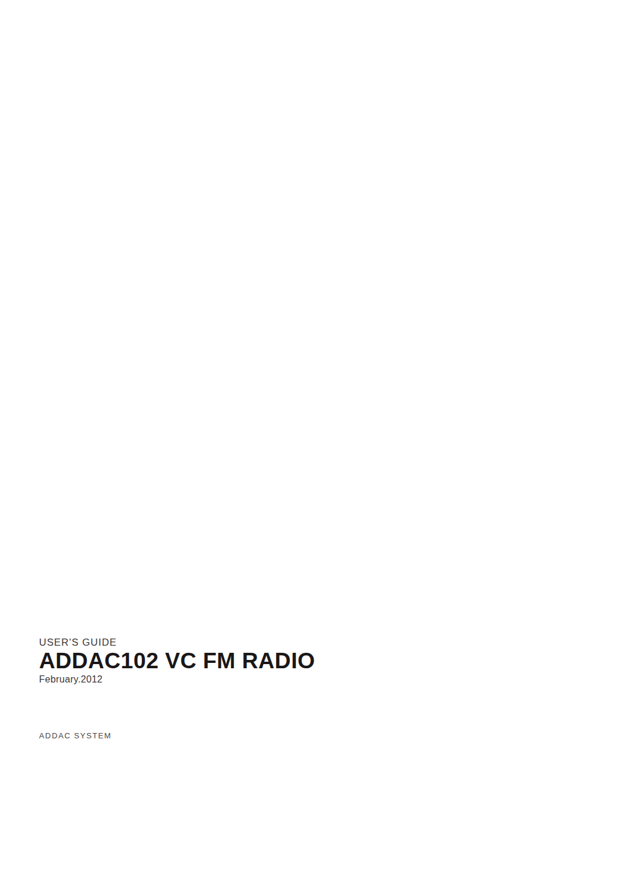User's Guide
ADDAC102 VC FM Radio
February.2012
ADDAC System